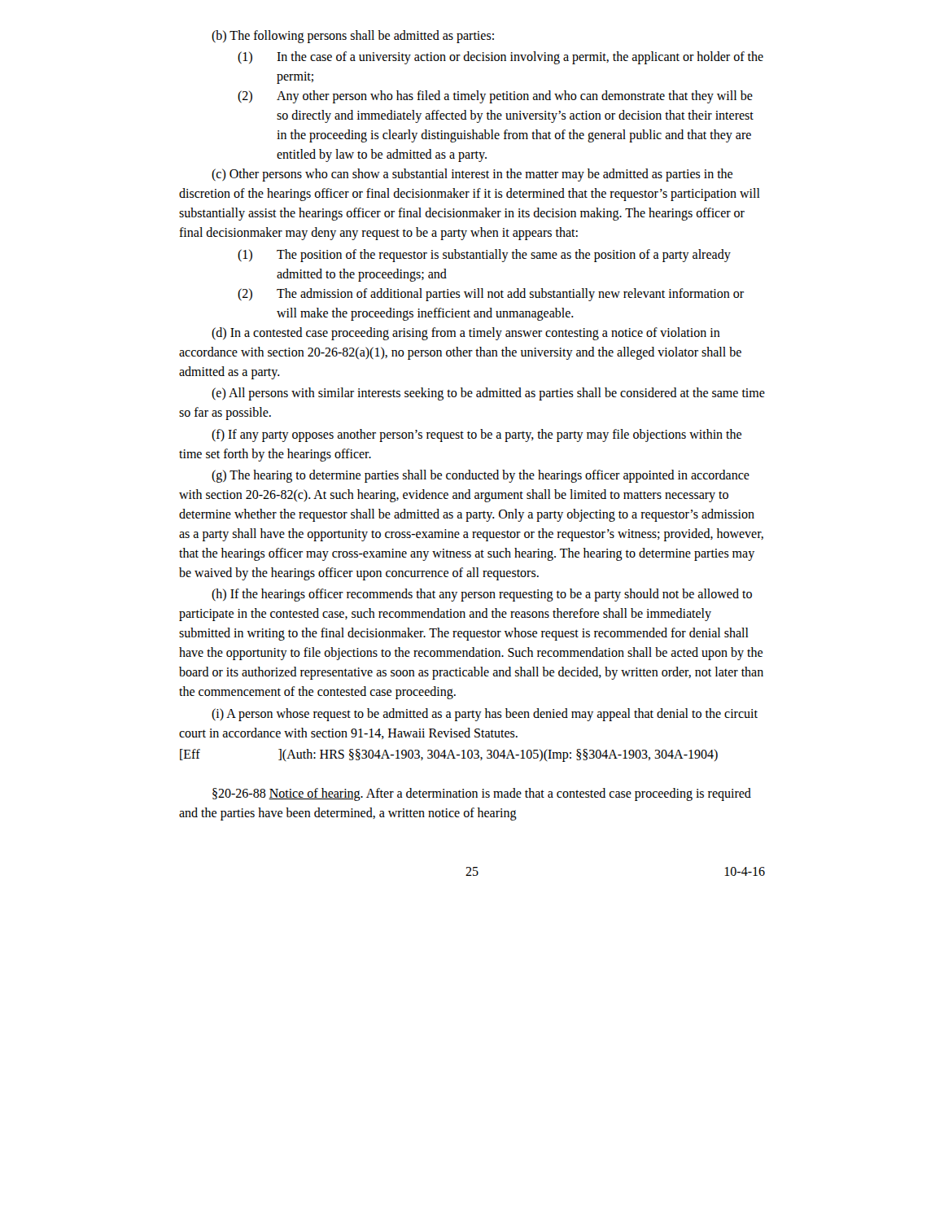(b) The following persons shall be admitted as parties:
(1) In the case of a university action or decision involving a permit, the applicant or holder of the permit;
(2) Any other person who has filed a timely petition and who can demonstrate that they will be so directly and immediately affected by the university’s action or decision that their interest in the proceeding is clearly distinguishable from that of the general public and that they are entitled by law to be admitted as a party.
(c) Other persons who can show a substantial interest in the matter may be admitted as parties in the discretion of the hearings officer or final decisionmaker if it is determined that the requestor’s participation will substantially assist the hearings officer or final decisionmaker in its decision making. The hearings officer or final decisionmaker may deny any request to be a party when it appears that:
(1) The position of the requestor is substantially the same as the position of a party already admitted to the proceedings; and
(2) The admission of additional parties will not add substantially new relevant information or will make the proceedings inefficient and unmanageable.
(d) In a contested case proceeding arising from a timely answer contesting a notice of violation in accordance with section 20-26-82(a)(1), no person other than the university and the alleged violator shall be admitted as a party.
(e) All persons with similar interests seeking to be admitted as parties shall be considered at the same time so far as possible.
(f) If any party opposes another person’s request to be a party, the party may file objections within the time set forth by the hearings officer.
(g) The hearing to determine parties shall be conducted by the hearings officer appointed in accordance with section 20-26-82(c). At such hearing, evidence and argument shall be limited to matters necessary to determine whether the requestor shall be admitted as a party. Only a party objecting to a requestor’s admission as a party shall have the opportunity to cross-examine a requestor or the requestor’s witness; provided, however, that the hearings officer may cross-examine any witness at such hearing. The hearing to determine parties may be waived by the hearings officer upon concurrence of all requestors.
(h) If the hearings officer recommends that any person requesting to be a party should not be allowed to participate in the contested case, such recommendation and the reasons therefore shall be immediately submitted in writing to the final decisionmaker. The requestor whose request is recommended for denial shall have the opportunity to file objections to the recommendation. Such recommendation shall be acted upon by the board or its authorized representative as soon as practicable and shall be decided, by written order, not later than the commencement of the contested case proceeding.
(i) A person whose request to be admitted as a party has been denied may appeal that denial to the circuit court in accordance with section 91-14, Hawaii Revised Statutes.
[Eff ](Auth: HRS §§304A-1903, 304A-103, 304A-105)(Imp: §§304A-1903, 304A-1904)
§20-26-88 Notice of hearing. After a determination is made that a contested case proceeding is required and the parties have been determined, a written notice of hearing
25 10-4-16